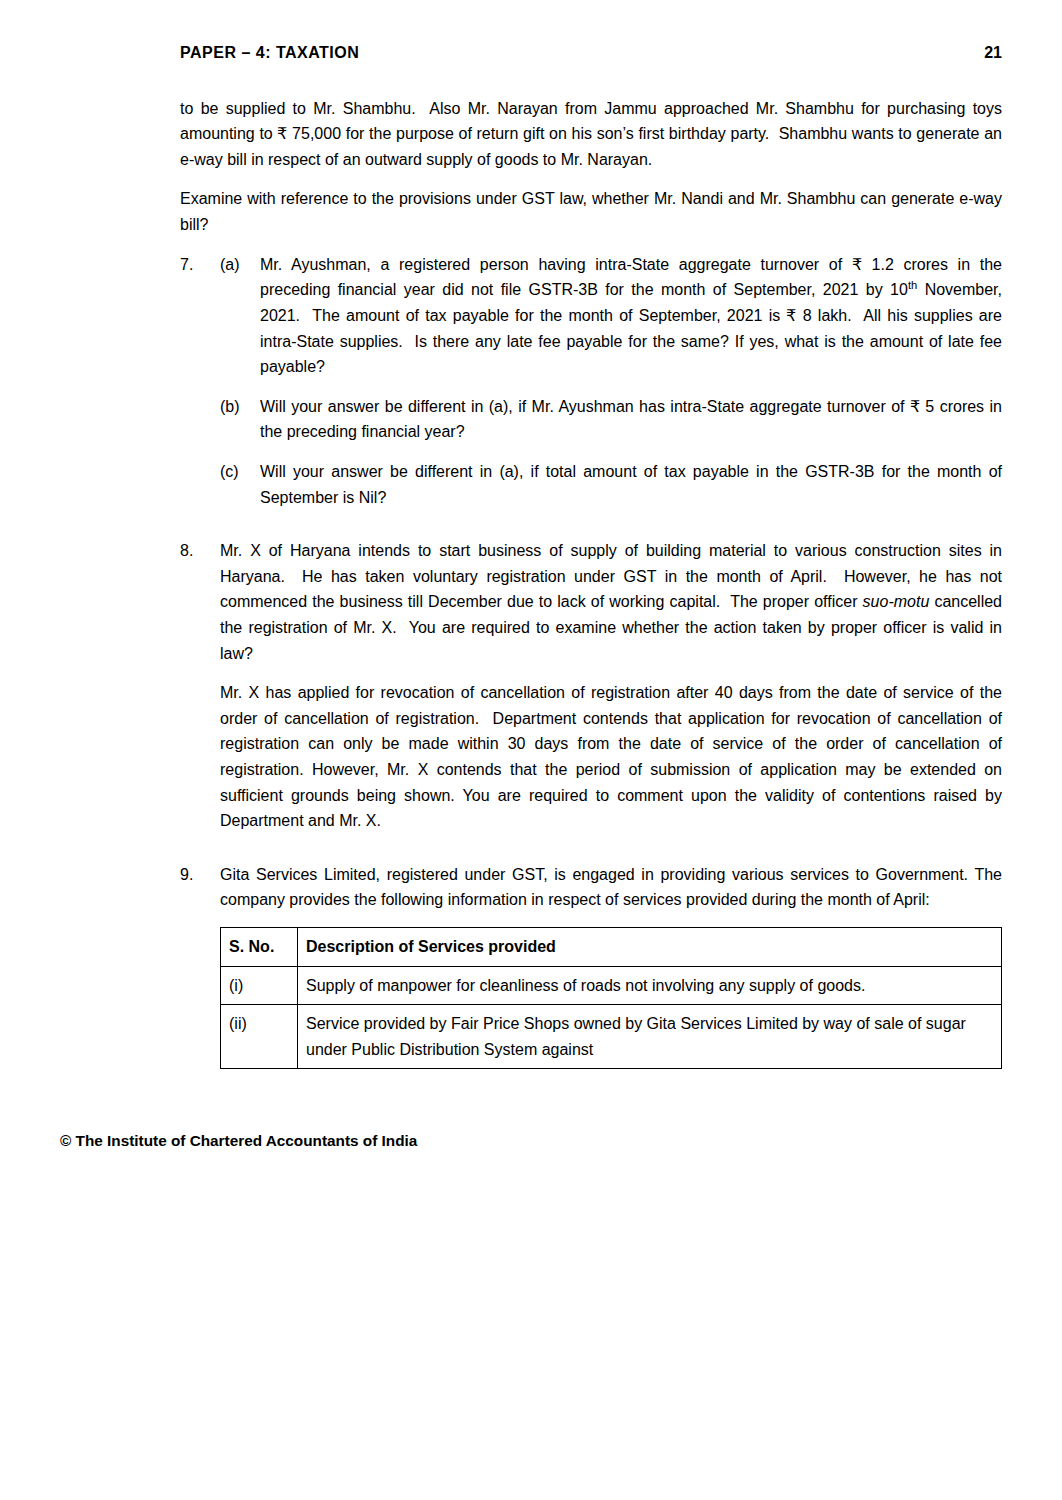PAPER – 4: TAXATION 21
to be supplied to Mr. Shambhu. Also Mr. Narayan from Jammu approached Mr. Shambhu for purchasing toys amounting to ₹ 75,000 for the purpose of return gift on his son’s first birthday party. Shambhu wants to generate an e-way bill in respect of an outward supply of goods to Mr. Narayan.
Examine with reference to the provisions under GST law, whether Mr. Nandi and Mr. Shambhu can generate e-way bill?
7.
(a)
Mr. Ayushman, a registered person having intra-State aggregate turnover of ₹ 1.2 crores in the preceding financial year did not file GSTR-3B for the month of September, 2021 by 10th November, 2021. The amount of tax payable for the month of September, 2021 is ₹ 8 lakh. All his supplies are intra-State supplies. Is there any late fee payable for the same? If yes, what is the amount of late fee payable?
(b)
Will your answer be different in (a), if Mr. Ayushman has intra-State aggregate turnover of ₹ 5 crores in the preceding financial year?
(c)
Will your answer be different in (a), if total amount of tax payable in the GSTR-3B for the month of September is Nil?
8.
Mr. X of Haryana intends to start business of supply of building material to various construction sites in Haryana. He has taken voluntary registration under GST in the month of April. However, he has not commenced the business till December due to lack of working capital. The proper officer suo-motu cancelled the registration of Mr. X. You are required to examine whether the action taken by proper officer is valid in law?
Mr. X has applied for revocation of cancellation of registration after 40 days from the date of service of the order of cancellation of registration. Department contends that application for revocation of cancellation of registration can only be made within 30 days from the date of service of the order of cancellation of registration. However, Mr. X contends that the period of submission of application may be extended on sufficient grounds being shown. You are required to comment upon the validity of contentions raised by Department and Mr. X.
9.
Gita Services Limited, registered under GST, is engaged in providing various services to Government. The company provides the following information in respect of services provided during the month of April:
| S. No. | Description of Services provided |
| --- | --- |
| (i) | Supply of manpower for cleanliness of roads not involving any supply of goods. |
| (ii) | Service provided by Fair Price Shops owned by Gita Services Limited by way of sale of sugar under Public Distribution System against |
© The Institute of Chartered Accountants of India